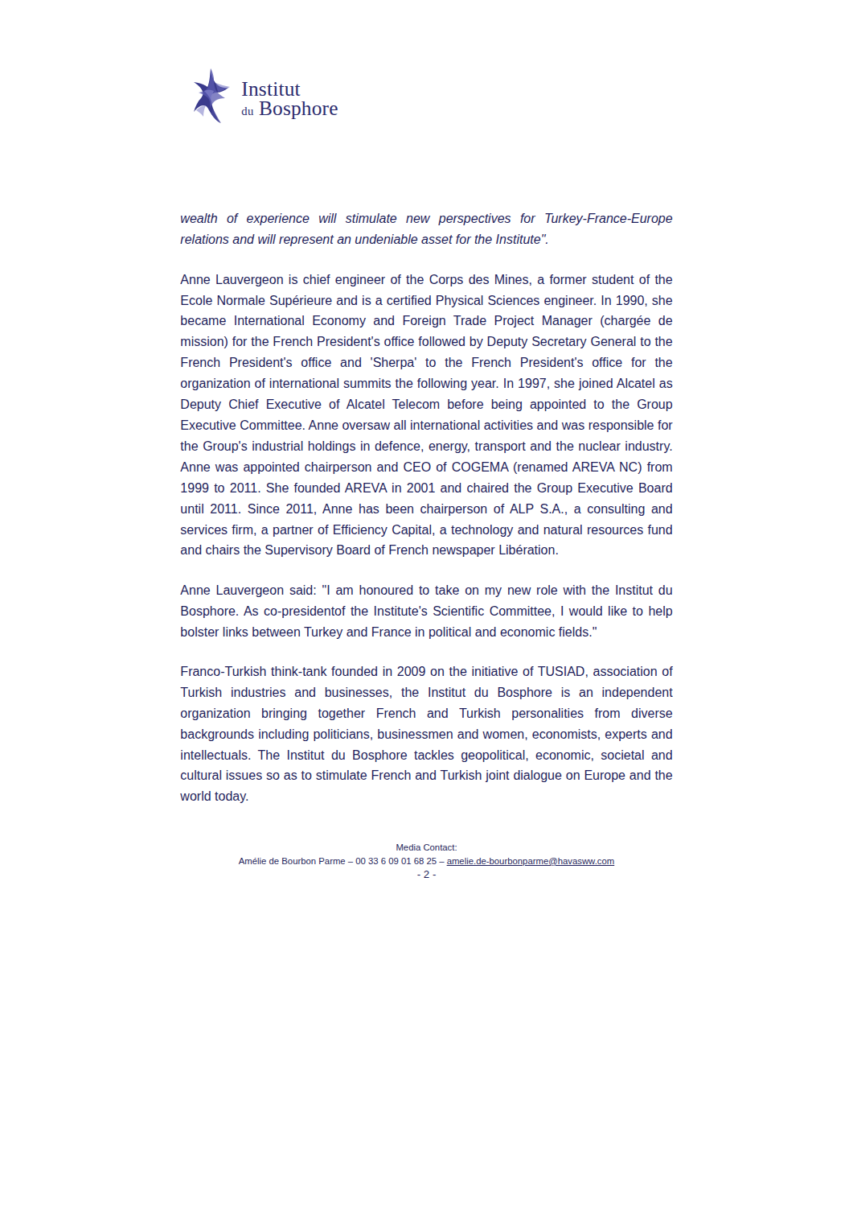Institut
du Bosphore
wealth of experience will stimulate new perspectives for Turkey-France-Europe relations and will represent an undeniable asset for the Institute".
Anne Lauvergeon is chief engineer of the Corps des Mines, a former student of the Ecole Normale Supérieure and is a certified Physical Sciences engineer. In 1990, she became International Economy and Foreign Trade Project Manager (chargée de mission) for the French President's office followed by Deputy Secretary General to the French President's office and 'Sherpa' to the French President's office for the organization of international summits the following year. In 1997, she joined Alcatel as Deputy Chief Executive of Alcatel Telecom before being appointed to the Group Executive Committee. Anne oversaw all international activities and was responsible for the Group's industrial holdings in defence, energy, transport and the nuclear industry. Anne was appointed chairperson and CEO of COGEMA (renamed AREVA NC) from 1999 to 2011. She founded AREVA in 2001 and chaired the Group Executive Board until 2011. Since 2011, Anne has been chairperson of ALP S.A., a consulting and services firm, a partner of Efficiency Capital, a technology and natural resources fund and chairs the Supervisory Board of French newspaper Libération.
Anne Lauvergeon said: "I am honoured to take on my new role with the Institut du Bosphore. As co-presidentof the Institute's Scientific Committee, I would like to help bolster links between Turkey and France in political and economic fields."
Franco-Turkish think-tank founded in 2009 on the initiative of TUSIAD, association of Turkish industries and businesses, the Institut du Bosphore is an independent organization bringing together French and Turkish personalities from diverse backgrounds including politicians, businessmen and women, economists, experts and intellectuals. The Institut du Bosphore tackles geopolitical, economic, societal and cultural issues so as to stimulate French and Turkish joint dialogue on Europe and the world today.
Media Contact:
Amélie de Bourbon Parme – 00 33 6 09 01 68 25 – amelie.de-bourbonparme@havasww.com
- 2 -